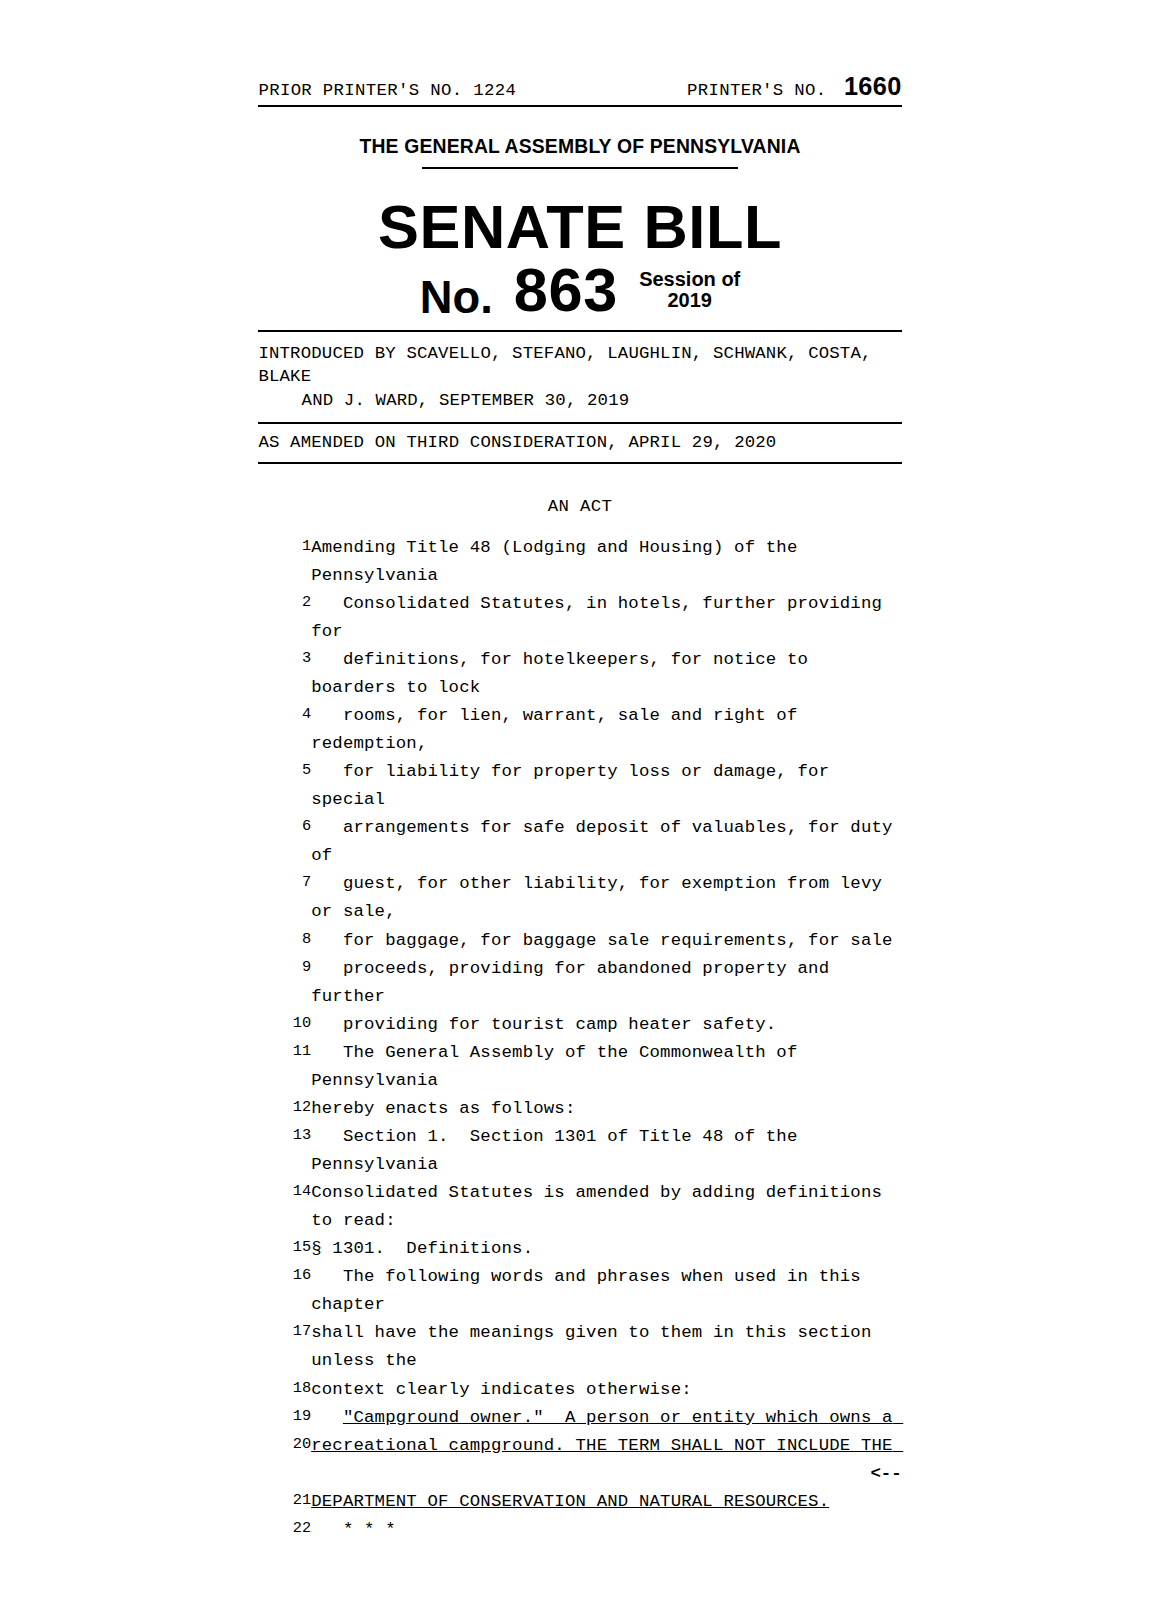PRIOR PRINTER'S NO. 1224 PRINTER'S NO.1660
THE GENERAL ASSEMBLY OF PENNSYLVANIA
SENATE BILL
No. 863 Session of
2019
INTRODUCED BY SCAVELLO, STEFANO, LAUGHLIN, SCHWANK, COSTA, BLAKE AND J. WARD, SEPTEMBER 30, 2019
AS AMENDED ON THIRD CONSIDERATION, APRIL 29, 2020
AN ACT
| 1 | Amending Title 48 (Lodging and Housing) of the Pennsylvania |
| 2 | Consolidated Statutes, in hotels, further providing for |
| 3 | definitions, for hotelkeepers, for notice to boarders to lock |
| 4 | rooms, for lien, warrant, sale and right of redemption, |
| 5 | for liability for property loss or damage, for special |
| 6 | arrangements for safe deposit of valuables, for duty of |
| 7 | guest, for other liability, for exemption from levy or sale, |
| 8 | for baggage, for baggage sale requirements, for sale |
| 9 | proceeds, providing for abandoned property and further |
| 10 | providing for tourist camp heater safety. |
| 11 | The General Assembly of the Commonwealth of Pennsylvania |
| 12 | hereby enacts as follows: |
| 13 | Section 1. Section 1301 of Title 48 of the Pennsylvania |
| 14 | Consolidated Statutes is amended by adding definitions to read: |
| 15 | § 1301. Definitions. |
| 16 | The following words and phrases when used in this chapter |
| 17 | shall have the meanings given to them in this section unless the |
| 18 | context clearly indicates otherwise: |
| 19 | "Campground owner." A person or entity which owns a |
| 20 | recreational campground. THE TERM SHALL NOT INCLUDE THE <-- |
| 21 | DEPARTMENT OF CONSERVATION AND NATURAL RESOURCES. |
| 22 | * * * |